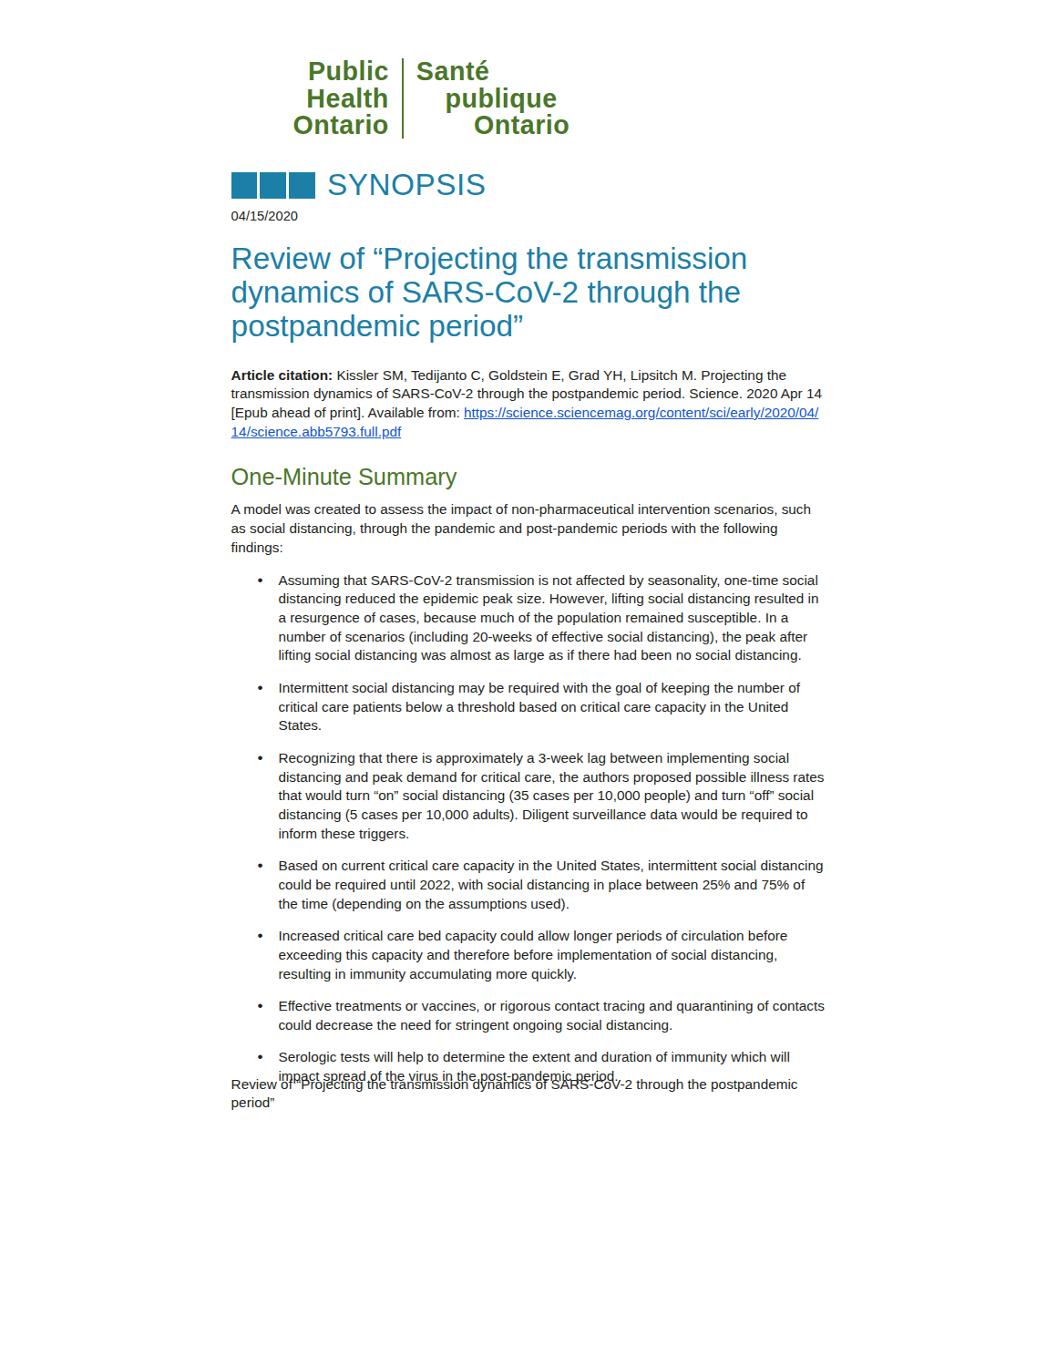Public
Health
Ontario
Santé
publique
Ontario
SYNOPSIS
04/15/2020
Review of “Projecting the transmission dynamics of SARS-CoV-2 through the postpandemic period”
Article citation: Kissler SM, Tedijanto C, Goldstein E, Grad YH, Lipsitch M. Projecting the transmission dynamics of SARS-CoV-2 through the postpandemic period. Science. 2020 Apr 14 [Epub ahead of print]. Available from: https://science.sciencemag.org/content/sci/early/2020/04/14/science.abb5793.full.pdf
One-Minute Summary
A model was created to assess the impact of non-pharmaceutical intervention scenarios, such as social distancing, through the pandemic and post-pandemic periods with the following findings:
Assuming that SARS-CoV-2 transmission is not affected by seasonality, one-time social distancing reduced the epidemic peak size. However, lifting social distancing resulted in a resurgence of cases, because much of the population remained susceptible. In a number of scenarios (including 20-weeks of effective social distancing), the peak after lifting social distancing was almost as large as if there had been no social distancing.
Intermittent social distancing may be required with the goal of keeping the number of critical care patients below a threshold based on critical care capacity in the United States.
Recognizing that there is approximately a 3-week lag between implementing social distancing and peak demand for critical care, the authors proposed possible illness rates that would turn “on” social distancing (35 cases per 10,000 people) and turn “off” social distancing (5 cases per 10,000 adults). Diligent surveillance data would be required to inform these triggers.
Based on current critical care capacity in the United States, intermittent social distancing could be required until 2022, with social distancing in place between 25% and 75% of the time (depending on the assumptions used).
Increased critical care bed capacity could allow longer periods of circulation before exceeding this capacity and therefore before implementation of social distancing, resulting in immunity accumulating more quickly.
Effective treatments or vaccines, or rigorous contact tracing and quarantining of contacts could decrease the need for stringent ongoing social distancing.
Serologic tests will help to determine the extent and duration of immunity which will impact spread of the virus in the post-pandemic period.
Review of “Projecting the transmission dynamics of SARS-CoV-2 through the postpandemic period”